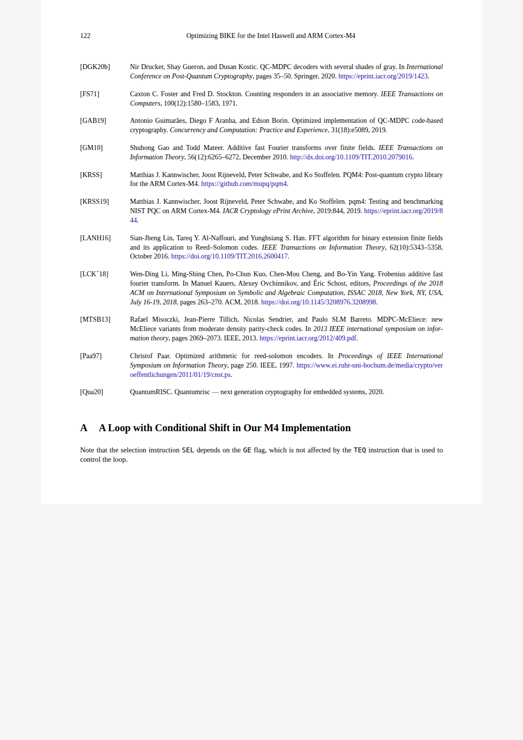122 Optimizing BIKE for the Intel Haswell and ARM Cortex-M4
[DGK20b]
Nir Drucker, Shay Gueron, and Dusan Kostic. QC-MDPC decoders with several shades of gray. In International Conference on Post-Quantum Cryptography, pages 35–50. Springer, 2020. https://eprint.iacr.org/2019/1423.
[FS71]
Caxton C. Foster and Fred D. Stockton. Counting responders in an associative memory. IEEE Transactions on Computers, 100(12):1580–1583, 1971.
[GAB19]
Antonio Guimarães, Diego F Aranha, and Edson Borin. Optimized implementation of QC-MDPC code-based cryptography. Concurrency and Computation: Practice and Experience, 31(18):e5089, 2019.
[GM10]
Shuhong Gao and Todd Mateer. Additive fast Fourier transforms over finite fields. IEEE Transactions on Information Theory, 56(12):6265–6272, December 2010. http://dx.doi.org/10.1109/TIT.2010.2079016.
[KRSS]
Matthias J. Kannwischer, Joost Rijneveld, Peter Schwabe, and Ko Stoffelen. PQM4: Post-quantum crypto library for the ARM Cortex-M4. https://github.com/mupq/pqm4.
[KRSS19]
Matthias J. Kannwischer, Joost Rijneveld, Peter Schwabe, and Ko Stoffelen. pqm4: Testing and benchmarking NIST PQC on ARM Cortex-M4. IACR Cryptology ePrint Archive, 2019:844, 2019. https://eprint.iacr.org/2019/844.
[LANH16]
Sian-Jheng Lin, Tareq Y. Al-Naffouri, and Yunghsiang S. Han. FFT algorithm for binary extension finite fields and its application to Reed–Solomon codes. IEEE Transactions on Information Theory, 62(10):5343–5358, October 2016. https://doi.org/10.1109/TIT.2016.2600417.
[LCK+18]
Wen-Ding Li, Ming-Shing Chen, Po-Chun Kuo, Chen-Mou Cheng, and Bo-Yin Yang. Frobenius additive fast fourier transform. In Manuel Kauers, Alexey Ovchinnikov, and Éric Schost, editors, Proceedings of the 2018 ACM on International Symposium on Symbolic and Algebraic Computation, ISSAC 2018, New York, NY, USA, July 16-19, 2018, pages 263–270. ACM, 2018. https://doi.org/10.1145/3208976.3208998.
[MTSB13]
Rafael Misoczki, Jean-Pierre Tillich, Nicolas Sendrier, and Paulo SLM Barreto. MDPC-McEliece: new McEliece variants from moderate density parity-check codes. In 2013 IEEE international symposium on information theory, pages 2069–2073. IEEE, 2013. https://eprint.iacr.org/2012/409.pdf.
[Paa97]
Christof Paar. Optimized arithmetic for reed-solomon encoders. In Proceedings of IEEE International Symposium on Information Theory, page 250. IEEE, 1997. https://www.ei.ruhr-uni-bochum.de/media/crypto/veroeffentlichungen/2011/01/19/cnst.ps.
[Qua20]
QuantumRISC. Quantumrisc — next generation cryptography for embedded systems, 2020.
AA Loop with Conditional Shift in Our M4 Implementation
Note that the selection instruction SEL depends on the GE flag, which is not affected by the TEQ instruction that is used to control the loop.